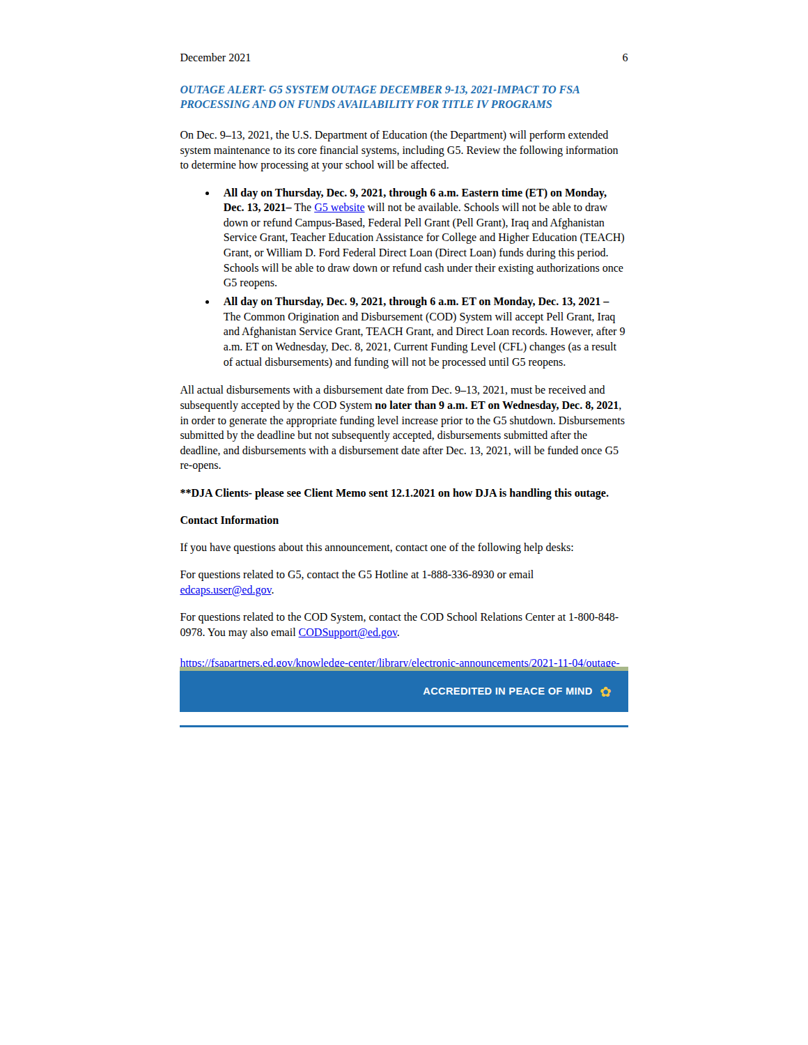December 2021 6
Outage Alert- G5 System Outage December 9-13, 2021-Impact to FSA Processing and on Funds Availability for Title IV Programs
On Dec. 9–13, 2021, the U.S. Department of Education (the Department) will perform extended system maintenance to its core financial systems, including G5. Review the following information to determine how processing at your school will be affected.
All day on Thursday, Dec. 9, 2021, through 6 a.m. Eastern time (ET) on Monday, Dec. 13, 2021– The G5 website will not be available. Schools will not be able to draw down or refund Campus-Based, Federal Pell Grant (Pell Grant), Iraq and Afghanistan Service Grant, Teacher Education Assistance for College and Higher Education (TEACH) Grant, or William D. Ford Federal Direct Loan (Direct Loan) funds during this period. Schools will be able to draw down or refund cash under their existing authorizations once G5 reopens.
All day on Thursday, Dec. 9, 2021, through 6 a.m. ET on Monday, Dec. 13, 2021 – The Common Origination and Disbursement (COD) System will accept Pell Grant, Iraq and Afghanistan Service Grant, TEACH Grant, and Direct Loan records. However, after 9 a.m. ET on Wednesday, Dec. 8, 2021, Current Funding Level (CFL) changes (as a result of actual disbursements) and funding will not be processed until G5 reopens.
All actual disbursements with a disbursement date from Dec. 9–13, 2021, must be received and subsequently accepted by the COD System no later than 9 a.m. ET on Wednesday, Dec. 8, 2021, in order to generate the appropriate funding level increase prior to the G5 shutdown. Disbursements submitted by the deadline but not subsequently accepted, disbursements submitted after the deadline, and disbursements with a disbursement date after Dec. 13, 2021, will be funded once G5 re-opens.
**DJA Clients- please see Client Memo sent 12.1.2021 on how DJA is handling this outage.
Contact Information
If you have questions about this announcement, contact one of the following help desks:
For questions related to G5, contact the G5 Hotline at 1-888-336-8930 or email edcaps.user@ed.gov.
For questions related to the COD System, contact the COD School Relations Center at 1-800-848-0978. You may also email CODSupport@ed.gov.
https://fsapartners.ed.gov/knowledge-center/library/electronic-announcements/2021-11-04/outage-alert-g5-system-outage-dec-9-13-2021-impact-federal-student-aid-processing-and-funds-availability-title-iv-programs
ACCREDITED IN PEACE OF MIND ✿